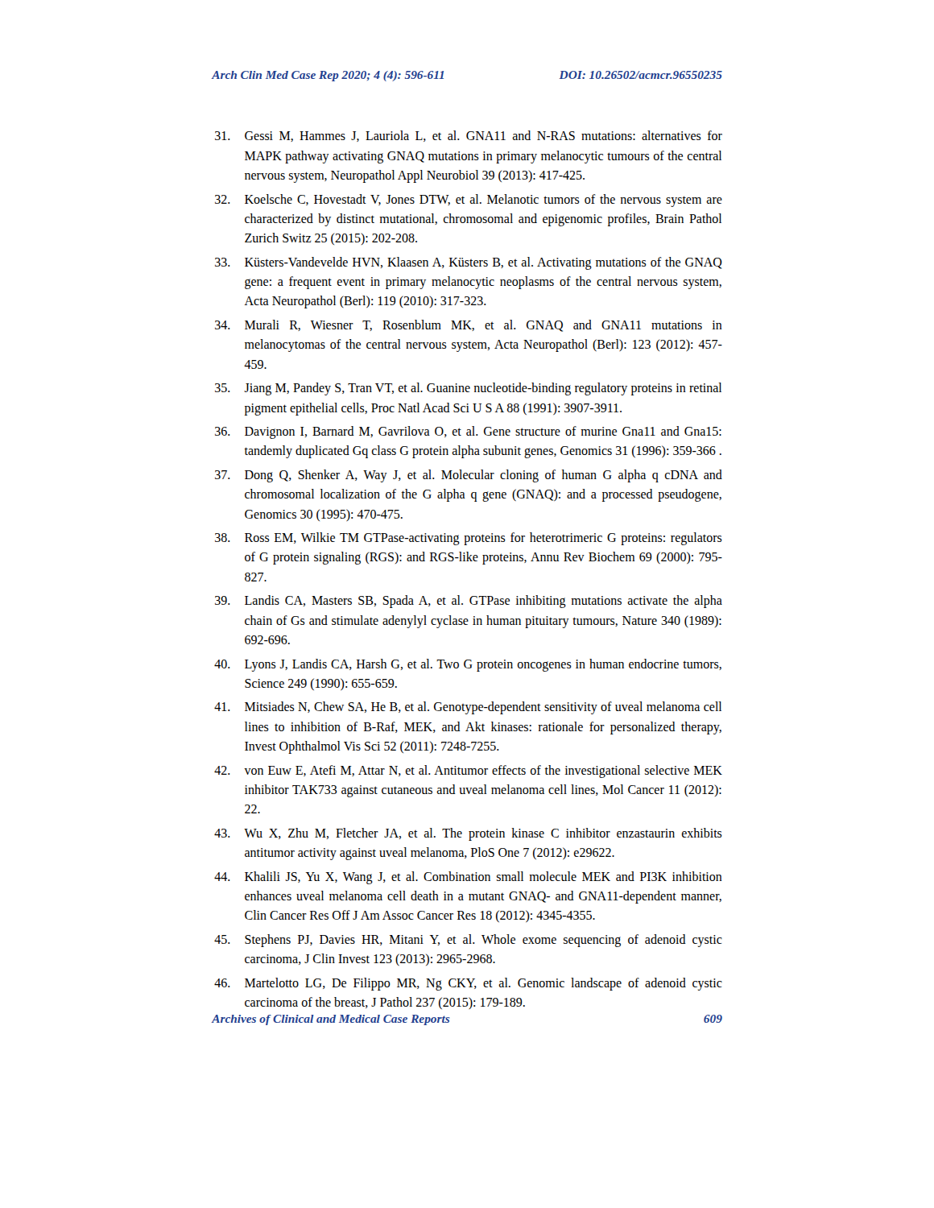Arch Clin Med Case Rep 2020; 4 (4): 596-611 DOI: 10.26502/acmcr.96550235
31. Gessi M, Hammes J, Lauriola L, et al. GNA11 and N-RAS mutations: alternatives for MAPK pathway activating GNAQ mutations in primary melanocytic tumours of the central nervous system, Neuropathol Appl Neurobiol 39 (2013): 417-425.
32. Koelsche C, Hovestadt V, Jones DTW, et al. Melanotic tumors of the nervous system are characterized by distinct mutational, chromosomal and epigenomic profiles, Brain Pathol Zurich Switz 25 (2015): 202-208.
33. Küsters-Vandevelde HVN, Klaasen A, Küsters B, et al. Activating mutations of the GNAQ gene: a frequent event in primary melanocytic neoplasms of the central nervous system, Acta Neuropathol (Berl): 119 (2010): 317-323.
34. Murali R, Wiesner T, Rosenblum MK, et al. GNAQ and GNA11 mutations in melanocytomas of the central nervous system, Acta Neuropathol (Berl): 123 (2012): 457-459.
35. Jiang M, Pandey S, Tran VT, et al. Guanine nucleotide-binding regulatory proteins in retinal pigment epithelial cells, Proc Natl Acad Sci U S A 88 (1991): 3907-3911.
36. Davignon I, Barnard M, Gavrilova O, et al. Gene structure of murine Gna11 and Gna15: tandemly duplicated Gq class G protein alpha subunit genes, Genomics 31 (1996): 359-366 .
37. Dong Q, Shenker A, Way J, et al. Molecular cloning of human G alpha q cDNA and chromosomal localization of the G alpha q gene (GNAQ): and a processed pseudogene, Genomics 30 (1995): 470-475.
38. Ross EM, Wilkie TM GTPase-activating proteins for heterotrimeric G proteins: regulators of G protein signaling (RGS): and RGS-like proteins, Annu Rev Biochem 69 (2000): 795-827.
39. Landis CA, Masters SB, Spada A, et al. GTPase inhibiting mutations activate the alpha chain of Gs and stimulate adenylyl cyclase in human pituitary tumours, Nature 340 (1989): 692-696.
40. Lyons J, Landis CA, Harsh G, et al. Two G protein oncogenes in human endocrine tumors, Science 249 (1990): 655-659.
41. Mitsiades N, Chew SA, He B, et al. Genotype-dependent sensitivity of uveal melanoma cell lines to inhibition of B-Raf, MEK, and Akt kinases: rationale for personalized therapy, Invest Ophthalmol Vis Sci 52 (2011): 7248-7255.
42. von Euw E, Atefi M, Attar N, et al. Antitumor effects of the investigational selective MEK inhibitor TAK733 against cutaneous and uveal melanoma cell lines, Mol Cancer 11 (2012): 22.
43. Wu X, Zhu M, Fletcher JA, et al. The protein kinase C inhibitor enzastaurin exhibits antitumor activity against uveal melanoma, PloS One 7 (2012): e29622.
44. Khalili JS, Yu X, Wang J, et al. Combination small molecule MEK and PI3K inhibition enhances uveal melanoma cell death in a mutant GNAQ- and GNA11-dependent manner, Clin Cancer Res Off J Am Assoc Cancer Res 18 (2012): 4345-4355.
45. Stephens PJ, Davies HR, Mitani Y, et al. Whole exome sequencing of adenoid cystic carcinoma, J Clin Invest 123 (2013): 2965-2968.
46. Martelotto LG, De Filippo MR, Ng CKY, et al. Genomic landscape of adenoid cystic carcinoma of the breast, J Pathol 237 (2015): 179-189.
Archives of Clinical and Medical Case Reports 609